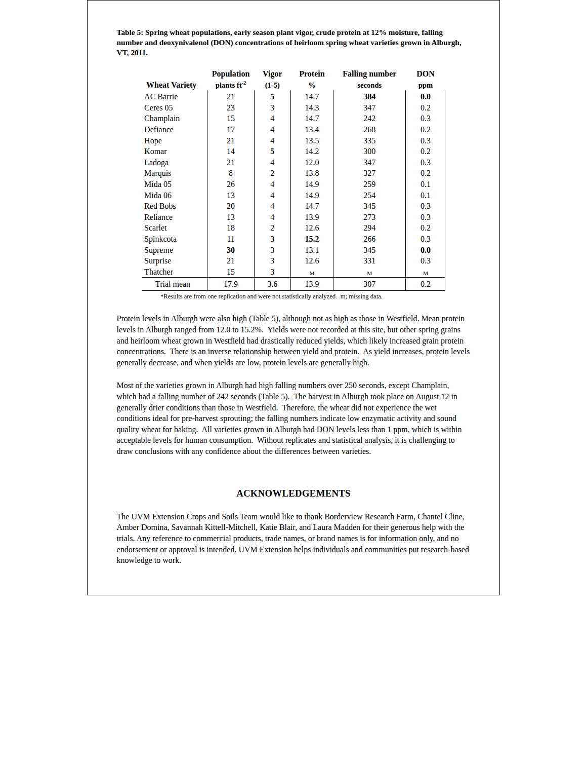Table 5: Spring wheat populations, early season plant vigor, crude protein at 12% moisture, falling number and deoxynivalenol (DON) concentrations of heirloom spring wheat varieties grown in Alburgh, VT, 2011.
| | Population | Vigor | Protein | Falling number | DON |
| --- | --- | --- | --- | --- | --- |
| Wheat Variety | plants ft -2 | (1-5) | % | seconds | ppm |
| AC Barrie | 21 | 5 | 14.7 | 384 | 0.0 |
| Ceres 05 | 23 | 3 | 14.3 | 347 | 0.2 |
| Champlain | 15 | 4 | 14.7 | 242 | 0.3 |
| Defiance | 17 | 4 | 13.4 | 268 | 0.2 |
| Hope | 21 | 4 | 13.5 | 335 | 0.3 |
| Komar | 14 | 5 | 14.2 | 300 | 0.2 |
| Ladoga | 21 | 4 | 12.0 | 347 | 0.3 |
| Marquis | 8 | 2 | 13.8 | 327 | 0.2 |
| Mida 05 | 26 | 4 | 14.9 | 259 | 0.1 |
| Mida 06 | 13 | 4 | 14.9 | 254 | 0.1 |
| Red Bobs | 20 | 4 | 14.7 | 345 | 0.3 |
| Reliance | 13 | 4 | 13.9 | 273 | 0.3 |
| Scarlet | 18 | 2 | 12.6 | 294 | 0.2 |
| Spinkcota | 11 | 3 | 15.2 | 266 | 0.3 |
| Supreme | 30 | 3 | 13.1 | 345 | 0.0 |
| Surprise | 21 | 3 | 12.6 | 331 | 0.3 |
| Thatcher | 15 | 3 | M | M | M |
| Trial mean | 17.9 | 3.6 | 13.9 | 307 | 0.2 |
*Results are from one replication and were not statistically analyzed. m; missing data.
Protein levels in Alburgh were also high (Table 5), although not as high as those in Westfield. Mean protein levels in Alburgh ranged from 12.0 to 15.2%. Yields were not recorded at this site, but other spring grains and heirloom wheat grown in Westfield had drastically reduced yields, which likely increased grain protein concentrations. There is an inverse relationship between yield and protein. As yield increases, protein levels generally decrease, and when yields are low, protein levels are generally high.
Most of the varieties grown in Alburgh had high falling numbers over 250 seconds, except Champlain, which had a falling number of 242 seconds (Table 5). The harvest in Alburgh took place on August 12 in generally drier conditions than those in Westfield. Therefore, the wheat did not experience the wet conditions ideal for pre-harvest sprouting; the falling numbers indicate low enzymatic activity and sound quality wheat for baking. All varieties grown in Alburgh had DON levels less than 1 ppm, which is within acceptable levels for human consumption. Without replicates and statistical analysis, it is challenging to draw conclusions with any confidence about the differences between varieties.
ACKNOWLEDGEMENTS
The UVM Extension Crops and Soils Team would like to thank Borderview Research Farm, Chantel Cline, Amber Domina, Savannah Kittell-Mitchell, Katie Blair, and Laura Madden for their generous help with the trials. Any reference to commercial products, trade names, or brand names is for information only, and no endorsement or approval is intended. UVM Extension helps individuals and communities put research-based knowledge to work.